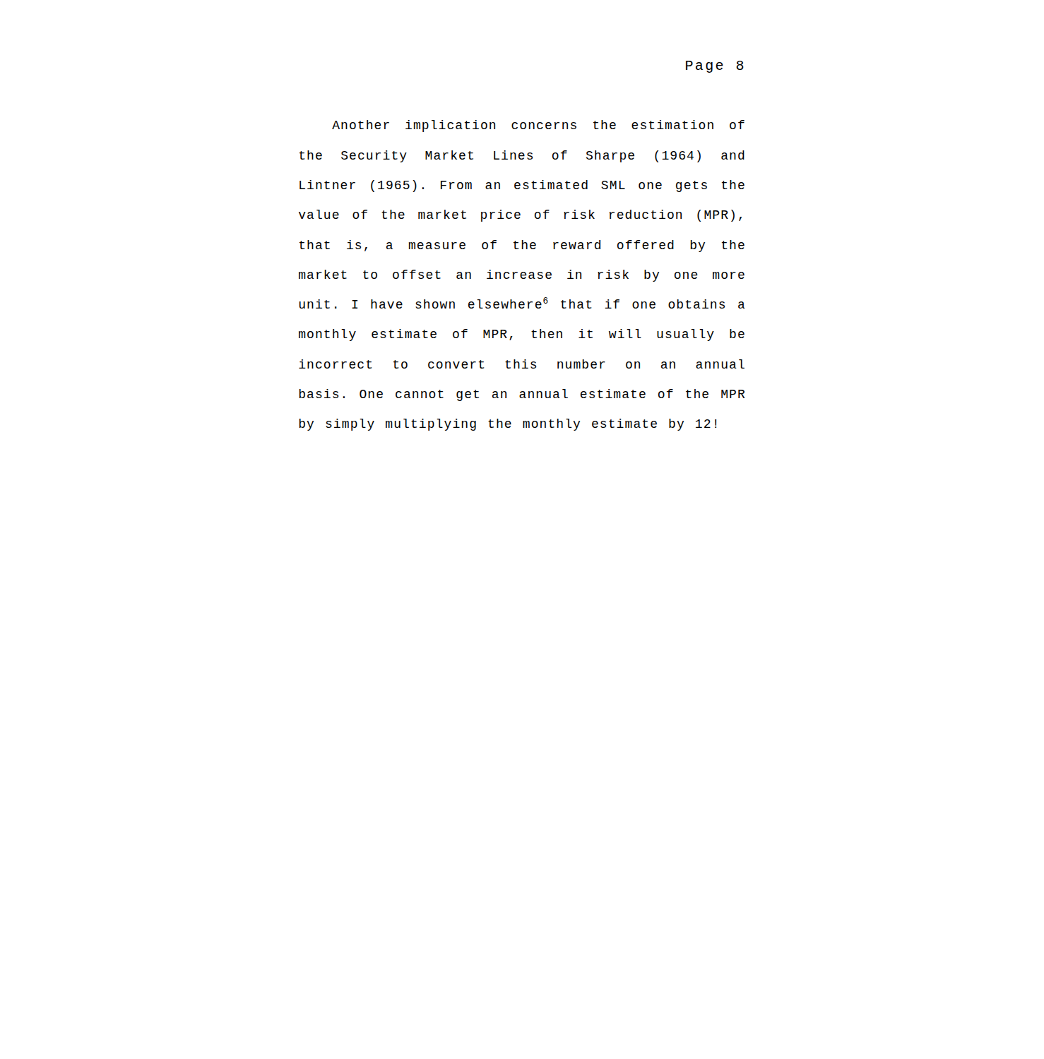Page 8
Another implication concerns the estimation of the Security Market Lines of Sharpe (1964) and Lintner (1965). From an estimated SML one gets the value of the market price of risk reduction (MPR), that is, a measure of the reward offered by the market to offset an increase in risk by one more unit. I have shown elsewhere6 that if one obtains a monthly estimate of MPR, then it will usually be incorrect to convert this number on an annual basis. One cannot get an annual estimate of the MPR by simply multiplying the monthly estimate by 12!